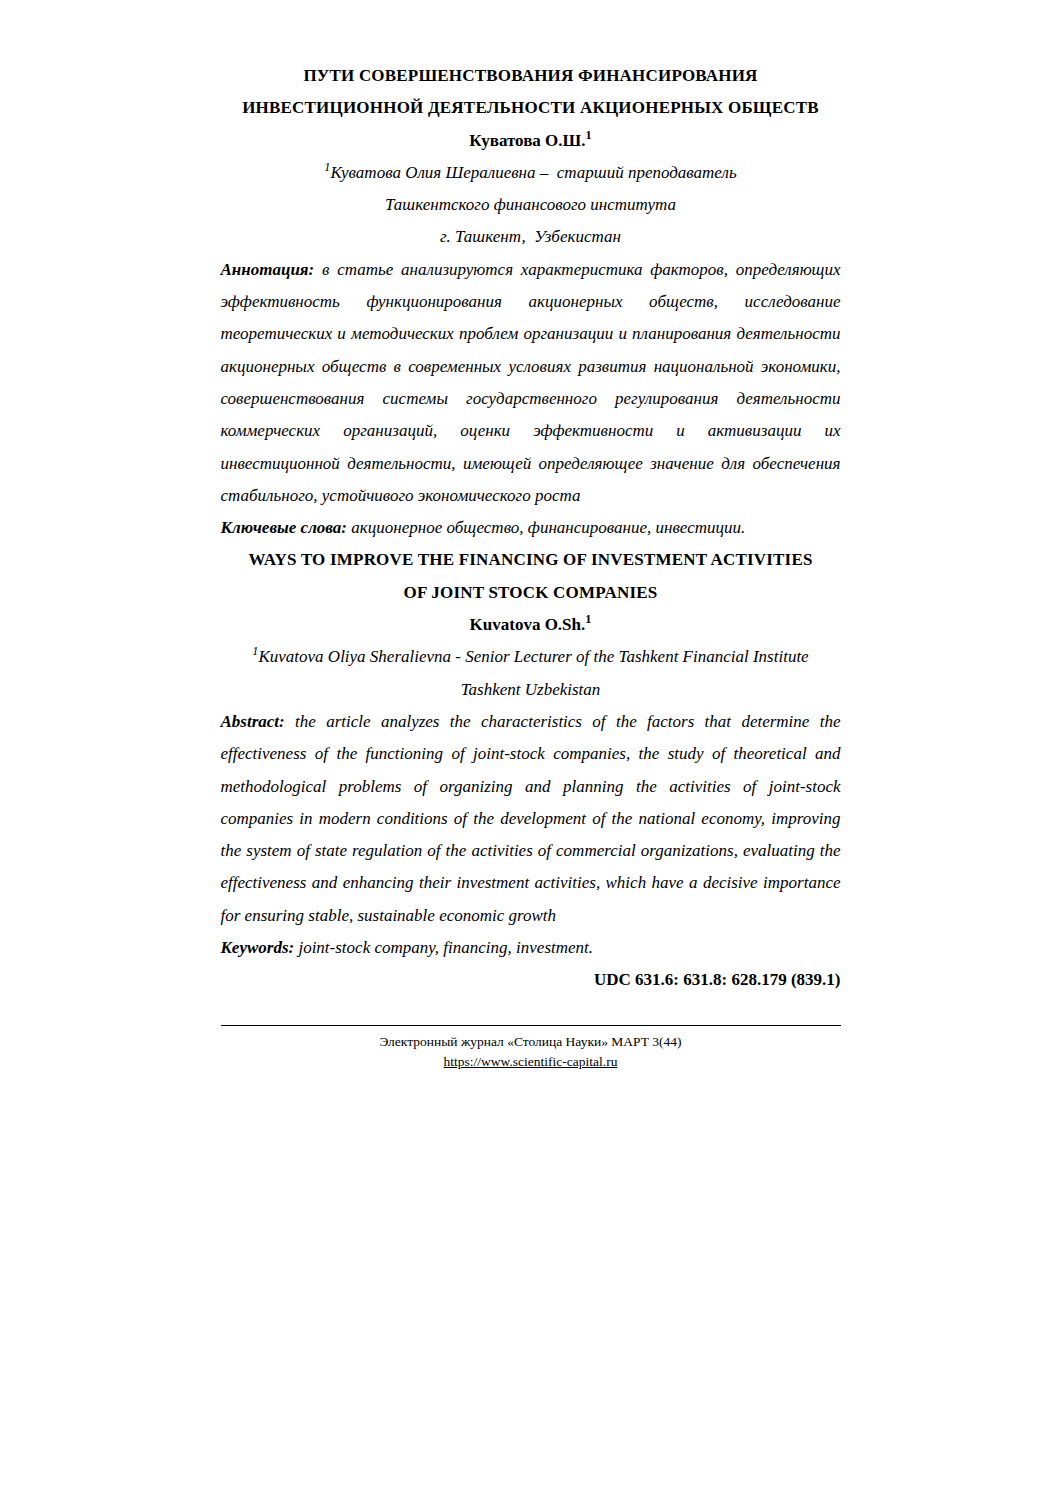Пути совершенствования финансирования
инвестиционной деятельности акционерных обществ
Куватова О.Ш.1
1Куватова Олия Шералиевна – старший преподаватель
Ташкентского финансового института
г. Ташкент, Узбекистан
Аннотация: в статье анализируются характеристика факторов, определяющих эффективность функционирования акционерных обществ, исследование теоретических и методических проблем организации и планирования деятельности акционерных обществ в современных условиях развития национальной экономики, совершенствования системы государственного регулирования деятельности коммерческих организаций, оценки эффективности и активизации их инвестиционной деятельности, имеющей определяющее значение для обеспечения стабильного, устойчивого экономического роста
Ключевые слова: акционерное общество, финансирование, инвестиции.
Ways to improve the financing of investment activities
of joint stock companies
Kuvatova O.Sh.1
1Kuvatova Oliya Sheralievna - Senior Lecturer of the Tashkent Financial Institute
Tashkent Uzbekistan
Abstract: the article analyzes the characteristics of the factors that determine the effectiveness of the functioning of joint-stock companies, the study of theoretical and methodological problems of organizing and planning the activities of joint-stock companies in modern conditions of the development of the national economy, improving the system of state regulation of the activities of commercial organizations, evaluating the effectiveness and enhancing their investment activities, which have a decisive importance for ensuring stable, sustainable economic growth
Keywords: joint-stock company, financing, investment.
UDC 631.6: 631.8: 628.179 (839.1)
Электронный журнал «Столица Науки» МАРТ 3(44)
https://www.scientific-capital.ru